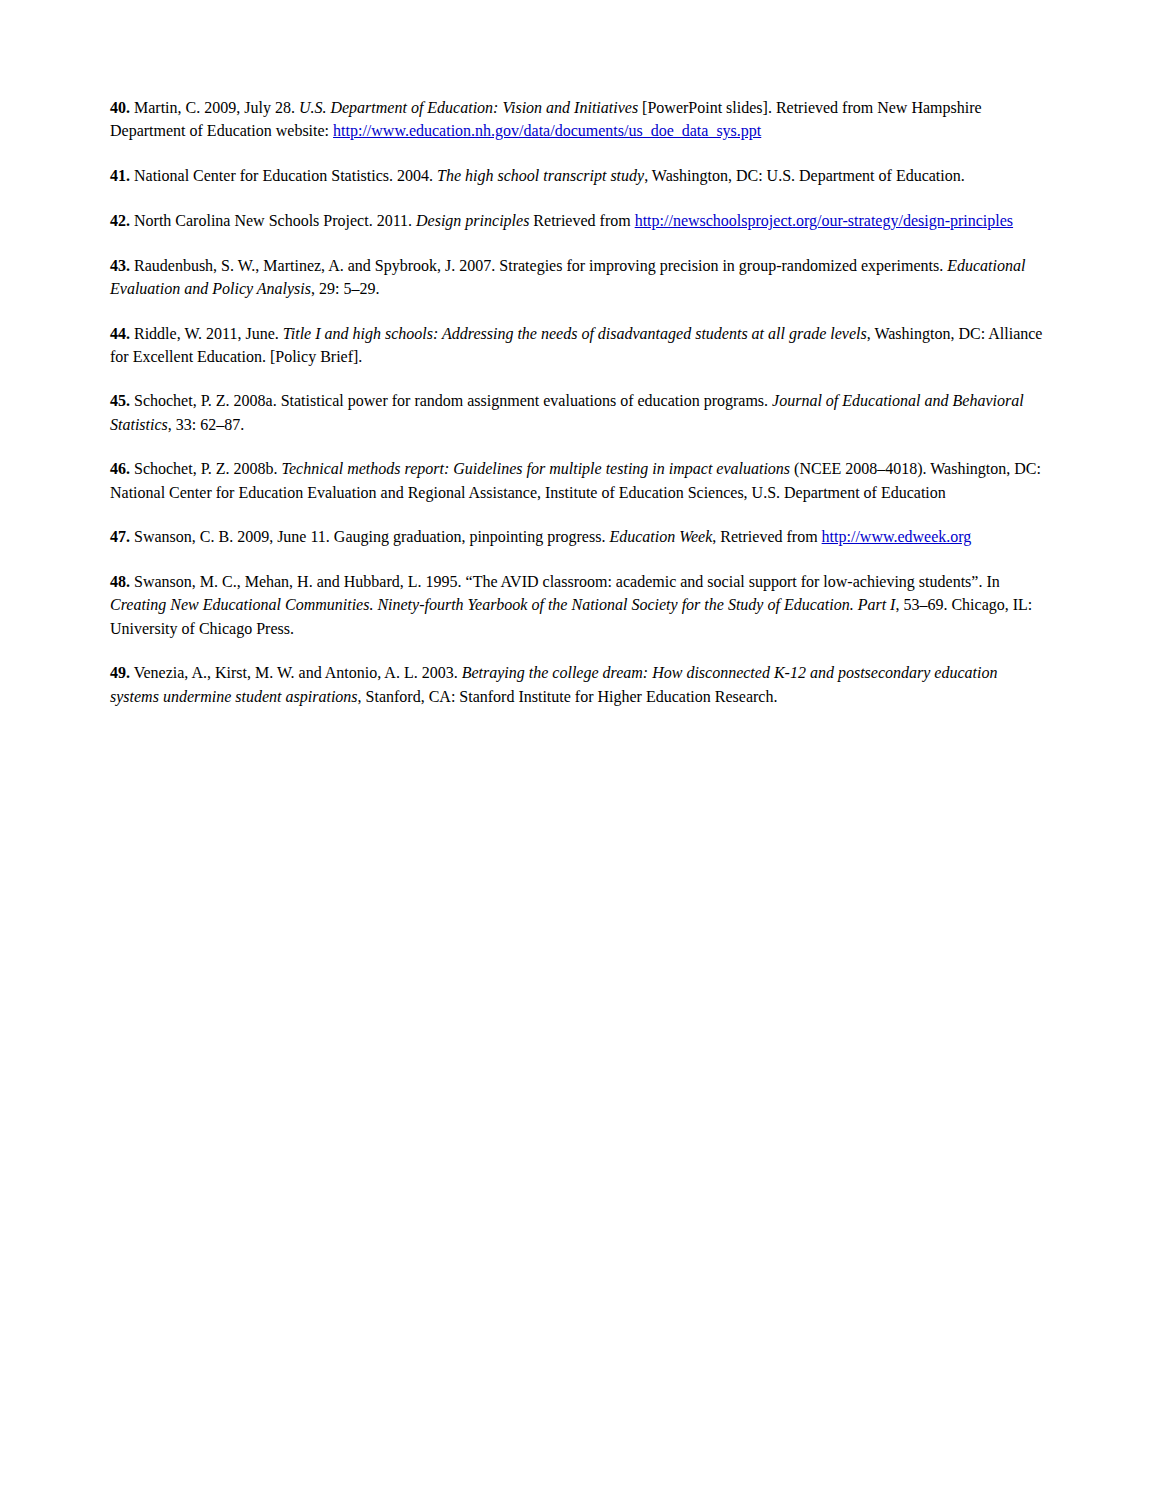40. Martin, C. 2009, July 28. U.S. Department of Education: Vision and Initiatives [PowerPoint slides]. Retrieved from New Hampshire Department of Education website: http://www.education.nh.gov/data/documents/us_doe_data_sys.ppt
41. National Center for Education Statistics. 2004. The high school transcript study, Washington, DC: U.S. Department of Education.
42. North Carolina New Schools Project. 2011. Design principles Retrieved from http://newschoolsproject.org/our-strategy/design-principles
43. Raudenbush, S. W., Martinez, A. and Spybrook, J. 2007. Strategies for improving precision in group-randomized experiments. Educational Evaluation and Policy Analysis, 29: 5–29.
44. Riddle, W. 2011, June. Title I and high schools: Addressing the needs of disadvantaged students at all grade levels, Washington, DC: Alliance for Excellent Education. [Policy Brief].
45. Schochet, P. Z. 2008a. Statistical power for random assignment evaluations of education programs. Journal of Educational and Behavioral Statistics, 33: 62–87.
46. Schochet, P. Z. 2008b. Technical methods report: Guidelines for multiple testing in impact evaluations (NCEE 2008–4018). Washington, DC: National Center for Education Evaluation and Regional Assistance, Institute of Education Sciences, U.S. Department of Education
47. Swanson, C. B. 2009, June 11. Gauging graduation, pinpointing progress. Education Week, Retrieved from http://www.edweek.org
48. Swanson, M. C., Mehan, H. and Hubbard, L. 1995. “The AVID classroom: academic and social support for low-achieving students”. In Creating New Educational Communities. Ninety-fourth Yearbook of the National Society for the Study of Education. Part I, 53–69. Chicago, IL: University of Chicago Press.
49. Venezia, A., Kirst, M. W. and Antonio, A. L. 2003. Betraying the college dream: How disconnected K-12 and postsecondary education systems undermine student aspirations, Stanford, CA: Stanford Institute for Higher Education Research.